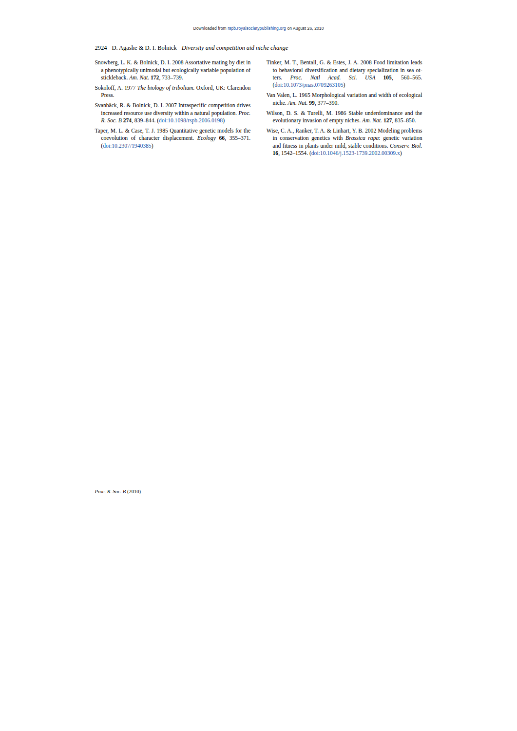Downloaded from rspb.royalsocietypublishing.org on August 26, 2010
2924 D. Agashe & D. I. Bolnick Diversity and competition aid niche change
Snowberg, L. K. & Bolnick, D. I. 2008 Assortative mating by diet in a phenotypically unimodal but ecologically variable population of stickleback. Am. Nat. 172, 733–739.
Sokoloff, A. 1977 The biology of tribolium. Oxford, UK: Clarendon Press.
Svanbäck, R. & Bolnick, D. I. 2007 Intraspecific competition drives increased resource use diversity within a natural population. Proc. R. Soc. B 274, 839–844. (doi:10.1098/rspb.2006.0198)
Taper, M. L. & Case, T. J. 1985 Quantitative genetic models for the coevolution of character displacement. Ecology 66, 355–371. (doi:10.2307/1940385)
Tinker, M. T., Bentall, G. & Estes, J. A. 2008 Food limitation leads to behavioral diversification and dietary specialization in sea otters. Proc. Natl Acad. Sci. USA 105, 560–565. (doi:10.1073/pnas.0709263105)
Van Valen, L. 1965 Morphological variation and width of ecological niche. Am. Nat. 99, 377–390.
Wilson, D. S. & Turelli, M. 1986 Stable underdominance and the evolutionary invasion of empty niches. Am. Nat. 127, 835–850.
Wise, C. A., Ranker, T. A. & Linhart, Y. B. 2002 Modeling problems in conservation genetics with Brassica rapa: genetic variation and fitness in plants under mild, stable conditions. Conserv. Biol. 16, 1542–1554. (doi:10.1046/j.1523-1739.2002.00309.x)
Proc. R. Soc. B (2010)